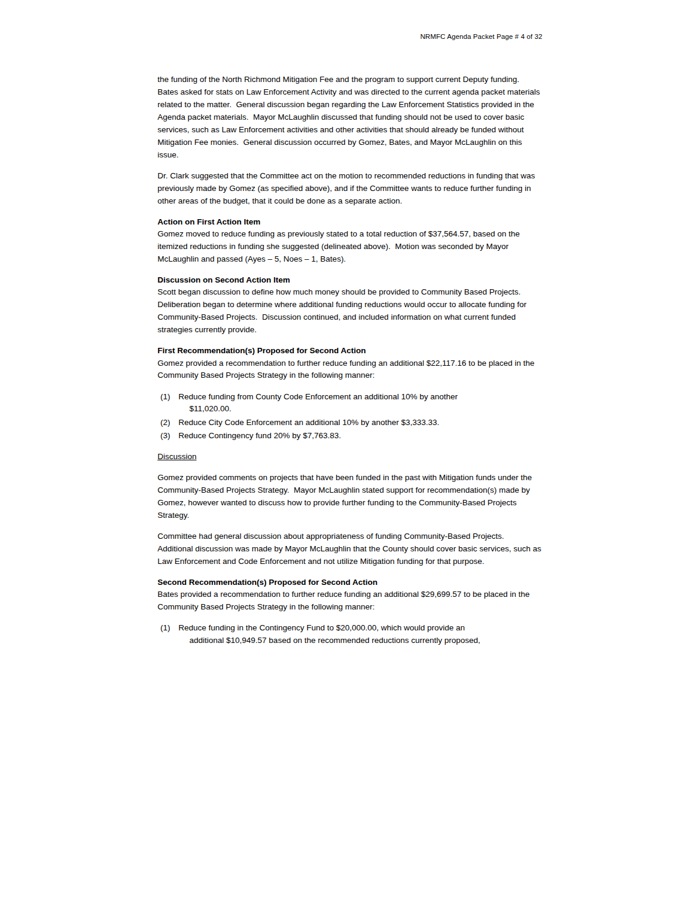NRMFC Agenda Packet Page # 4 of 32
the funding of the North Richmond Mitigation Fee and the program to support current Deputy funding. Bates asked for stats on Law Enforcement Activity and was directed to the current agenda packet materials related to the matter. General discussion began regarding the Law Enforcement Statistics provided in the Agenda packet materials. Mayor McLaughlin discussed that funding should not be used to cover basic services, such as Law Enforcement activities and other activities that should already be funded without Mitigation Fee monies. General discussion occurred by Gomez, Bates, and Mayor McLaughlin on this issue.
Dr. Clark suggested that the Committee act on the motion to recommended reductions in funding that was previously made by Gomez (as specified above), and if the Committee wants to reduce further funding in other areas of the budget, that it could be done as a separate action.
Action on First Action Item
Gomez moved to reduce funding as previously stated to a total reduction of $37,564.57, based on the itemized reductions in funding she suggested (delineated above). Motion was seconded by Mayor McLaughlin and passed (Ayes – 5, Noes – 1, Bates).
Discussion on Second Action Item
Scott began discussion to define how much money should be provided to Community Based Projects. Deliberation began to determine where additional funding reductions would occur to allocate funding for Community-Based Projects. Discussion continued, and included information on what current funded strategies currently provide.
First Recommendation(s) Proposed for Second Action
Gomez provided a recommendation to further reduce funding an additional $22,117.16 to be placed in the Community Based Projects Strategy in the following manner:
(1) Reduce funding from County Code Enforcement an additional 10% by another $11,020.00.
(2) Reduce City Code Enforcement an additional 10% by another $3,333.33.
(3) Reduce Contingency fund 20% by $7,763.83.
Discussion
Gomez provided comments on projects that have been funded in the past with Mitigation funds under the Community-Based Projects Strategy. Mayor McLaughlin stated support for recommendation(s) made by Gomez, however wanted to discuss how to provide further funding to the Community-Based Projects Strategy.
Committee had general discussion about appropriateness of funding Community-Based Projects. Additional discussion was made by Mayor McLaughlin that the County should cover basic services, such as Law Enforcement and Code Enforcement and not utilize Mitigation funding for that purpose.
Second Recommendation(s) Proposed for Second Action
Bates provided a recommendation to further reduce funding an additional $29,699.57 to be placed in the Community Based Projects Strategy in the following manner:
(1) Reduce funding in the Contingency Fund to $20,000.00, which would provide an additional $10,949.57 based on the recommended reductions currently proposed,